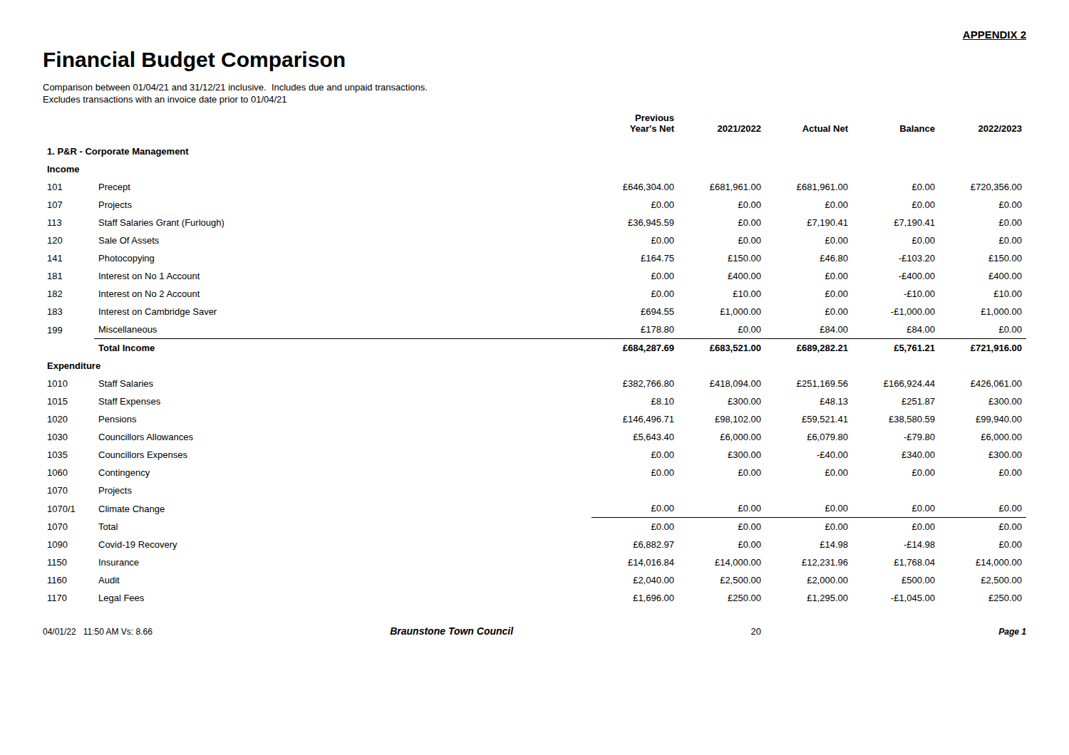APPENDIX 2
Financial Budget Comparison
Comparison between 01/04/21 and 31/12/21 inclusive. Includes due and unpaid transactions.
Excludes transactions with an invoice date prior to 01/04/21
| | | Previous Year's Net | 2021/2022 | Actual Net | Balance | 2022/2023 |
| --- | --- | --- | --- | --- | --- | --- |
| 1. P&R - Corporate Management |
| Income |
| 101 | Precept | £646,304.00 | £681,961.00 | £681,961.00 | £0.00 | £720,356.00 |
| 107 | Projects | £0.00 | £0.00 | £0.00 | £0.00 | £0.00 |
| 113 | Staff Salaries Grant (Furlough) | £36,945.59 | £0.00 | £7,190.41 | £7,190.41 | £0.00 |
| 120 | Sale Of Assets | £0.00 | £0.00 | £0.00 | £0.00 | £0.00 |
| 141 | Photocopying | £164.75 | £150.00 | £46.80 | -£103.20 | £150.00 |
| 181 | Interest on No 1 Account | £0.00 | £400.00 | £0.00 | -£400.00 | £400.00 |
| 182 | Interest on No 2 Account | £0.00 | £10.00 | £0.00 | -£10.00 | £10.00 |
| 183 | Interest on Cambridge Saver | £694.55 | £1,000.00 | £0.00 | -£1,000.00 | £1,000.00 |
| 199 | Miscellaneous | £178.80 | £0.00 | £84.00 | £84.00 | £0.00 |
| | Total Income | £684,287.69 | £683,521.00 | £689,282.21 | £5,761.21 | £721,916.00 |
| Expenditure |
| 1010 | Staff Salaries | £382,766.80 | £418,094.00 | £251,169.56 | £166,924.44 | £426,061.00 |
| 1015 | Staff Expenses | £8.10 | £300.00 | £48.13 | £251.87 | £300.00 |
| 1020 | Pensions | £146,496.71 | £98,102.00 | £59,521.41 | £38,580.59 | £99,940.00 |
| 1030 | Councillors Allowances | £5,643.40 | £6,000.00 | £6,079.80 | -£79.80 | £6,000.00 |
| 1035 | Councillors Expenses | £0.00 | £300.00 | -£40.00 | £340.00 | £300.00 |
| 1060 | Contingency | £0.00 | £0.00 | £0.00 | £0.00 | £0.00 |
| 1070 | Projects | | | | | |
| 1070/1 | Climate Change | £0.00 | £0.00 | £0.00 | £0.00 | £0.00 |
| 1070 | Total | £0.00 | £0.00 | £0.00 | £0.00 | £0.00 |
| 1090 | Covid-19 Recovery | £6,882.97 | £0.00 | £14.98 | -£14.98 | £0.00 |
| 1150 | Insurance | £14,016.84 | £14,000.00 | £12,231.96 | £1,768.04 | £14,000.00 |
| 1160 | Audit | £2,040.00 | £2,500.00 | £2,000.00 | £500.00 | £2,500.00 |
| 1170 | Legal Fees | £1,696.00 | £250.00 | £1,295.00 | -£1,045.00 | £250.00 |
04/01/22 11:50 AM Vs: 8.66
Braunstone Town Council
20
Page 1